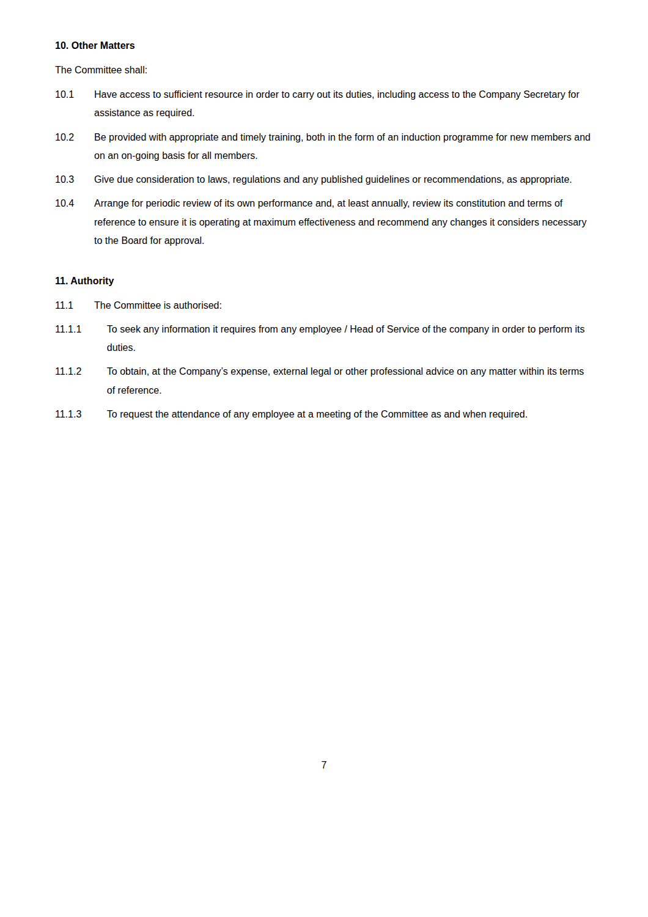10. Other Matters
The Committee shall:
10.1 Have access to sufficient resource in order to carry out its duties, including access to the Company Secretary for assistance as required.
10.2 Be provided with appropriate and timely training, both in the form of an induction programme for new members and on an on-going basis for all members.
10.3 Give due consideration to laws, regulations and any published guidelines or recommendations, as appropriate.
10.4 Arrange for periodic review of its own performance and, at least annually, review its constitution and terms of reference to ensure it is operating at maximum effectiveness and recommend any changes it considers necessary to the Board for approval.
11. Authority
11.1 The Committee is authorised:
11.1.1 To seek any information it requires from any employee / Head of Service of the company in order to perform its duties.
11.1.2 To obtain, at the Company’s expense, external legal or other professional advice on any matter within its terms of reference.
11.1.3 To request the attendance of any employee at a meeting of the Committee as and when required.
7